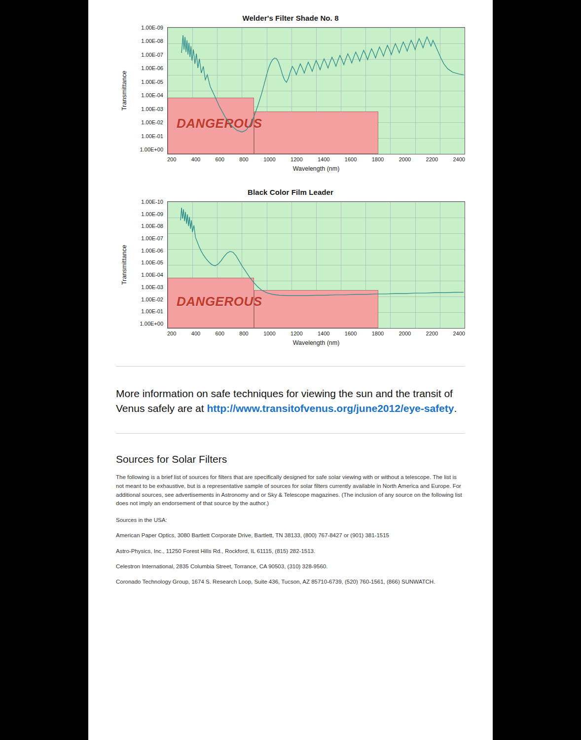Welder's Filter Shade No. 8
Transmittance
1.00E-09 1.00E-08 1.00E-07 1.00E-06 1.00E-05 1.00E-04 1.00E-03 1.00E-02 1.00E-01 1.00E+00
DANGEROUS
200400600800 1000120014001600 1800200022002400
Wavelength (nm)
Black Color Film Leader
Transmittance
1.00E-10 1.00E-09 1.00E-08 1.00E-07 1.00E-06 1.00E-05 1.00E-04 1.00E-03 1.00E-02 1.00E-01 1.00E+00
DANGEROUS
200400600800 1000120014001600 1800200022002400
Wavelength (nm)
More information on safe techniques for viewing the sun and the transit of Venus safely are at http://www.transitofvenus.org/june2012/eye-safety.
Sources for Solar Filters
The following is a brief list of sources for filters that are specifically designed for safe solar viewing with or without a telescope. The list is not meant to be exhaustive, but is a representative sample of sources for solar filters currently available in North America and Europe. For additional sources, see advertisements in Astronomy and or Sky & Telescope magazines. (The inclusion of any source on the following list does not imply an endorsement of that source by the author.)
Sources in the USA:
American Paper Optics, 3080 Bartlett Corporate Drive, Bartlett, TN 38133, (800) 767-8427 or (901) 381-1515
Astro-Physics, Inc., 11250 Forest Hills Rd., Rockford, IL 61115, (815) 282-1513.
Celestron International, 2835 Columbia Street, Torrance, CA 90503, (310) 328-9560.
Coronado Technology Group, 1674 S. Research Loop, Suite 436, Tucson, AZ 85710-6739, (520) 760-1561, (866) SUNWATCH.